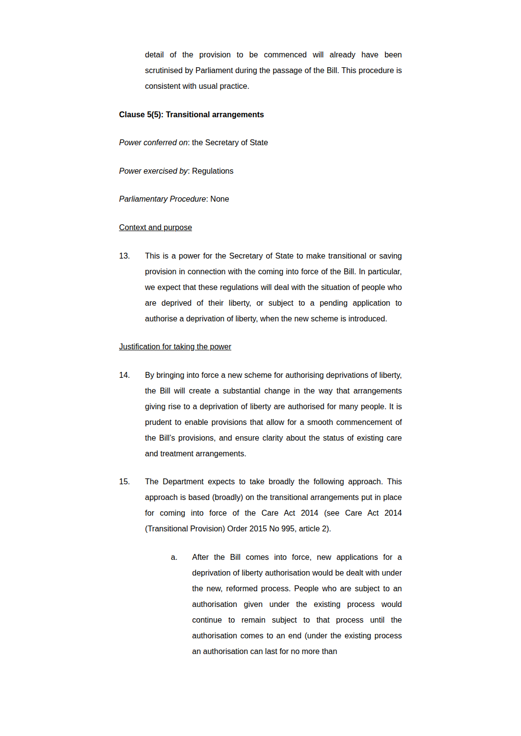detail of the provision to be commenced will already have been scrutinised by Parliament during the passage of the Bill. This procedure is consistent with usual practice.
Clause 5(5): Transitional arrangements
Power conferred on: the Secretary of State
Power exercised by: Regulations
Parliamentary Procedure: None
Context and purpose
This is a power for the Secretary of State to make transitional or saving provision in connection with the coming into force of the Bill. In particular, we expect that these regulations will deal with the situation of people who are deprived of their liberty, or subject to a pending application to authorise a deprivation of liberty, when the new scheme is introduced.
Justification for taking the power
By bringing into force a new scheme for authorising deprivations of liberty, the Bill will create a substantial change in the way that arrangements giving rise to a deprivation of liberty are authorised for many people. It is prudent to enable provisions that allow for a smooth commencement of the Bill’s provisions, and ensure clarity about the status of existing care and treatment arrangements.
The Department expects to take broadly the following approach. This approach is based (broadly) on the transitional arrangements put in place for coming into force of the Care Act 2014 (see Care Act 2014 (Transitional Provision) Order 2015 No 995, article 2).
After the Bill comes into force, new applications for a deprivation of liberty authorisation would be dealt with under the new, reformed process. People who are subject to an authorisation given under the existing process would continue to remain subject to that process until the authorisation comes to an end (under the existing process an authorisation can last for no more than